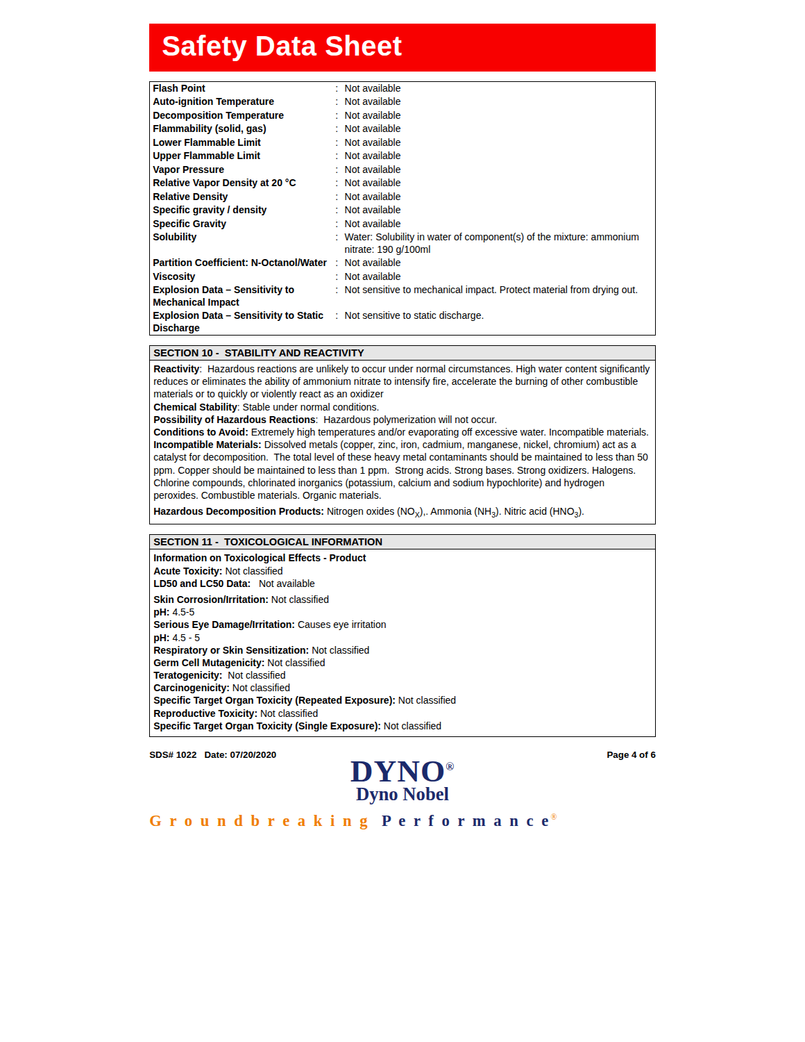Safety Data Sheet
| Flash Point | : | Not available |
| Auto-ignition Temperature | : | Not available |
| Decomposition Temperature | : | Not available |
| Flammability (solid, gas) | : | Not available |
| Lower Flammable Limit | : | Not available |
| Upper Flammable Limit | : | Not available |
| Vapor Pressure | : | Not available |
| Relative Vapor Density at 20 °C | : | Not available |
| Relative Density | : | Not available |
| Specific gravity / density | : | Not available |
| Specific Gravity | : | Not available |
| Solubility | : | Water: Solubility in water of component(s) of the mixture: ammonium nitrate: 190 g/100ml |
| Partition Coefficient: N-Octanol/Water | : | Not available |
| Viscosity | : | Not available |
| Explosion Data – Sensitivity to Mechanical Impact | : | Not sensitive to mechanical impact. Protect material from drying out. |
| Explosion Data – Sensitivity to Static Discharge | : | Not sensitive to static discharge. |
SECTION 10 - STABILITY AND REACTIVITY
Reactivity: Hazardous reactions are unlikely to occur under normal circumstances. High water content significantly reduces or eliminates the ability of ammonium nitrate to intensify fire, accelerate the burning of other combustible materials or to quickly or violently react as an oxidizer
Chemical Stability: Stable under normal conditions.
Possibility of Hazardous Reactions: Hazardous polymerization will not occur.
Conditions to Avoid: Extremely high temperatures and/or evaporating off excessive water. Incompatible materials.
Incompatible Materials: Dissolved metals (copper, zinc, iron, cadmium, manganese, nickel, chromium) act as a catalyst for decomposition. The total level of these heavy metal contaminants should be maintained to less than 50 ppm. Copper should be maintained to less than 1 ppm. Strong acids. Strong bases. Strong oxidizers. Halogens. Chlorine compounds, chlorinated inorganics (potassium, calcium and sodium hypochlorite) and hydrogen peroxides. Combustible materials. Organic materials.
Hazardous Decomposition Products: Nitrogen oxides (NOX),. Ammonia (NH3). Nitric acid (HNO3).
SECTION 11 - TOXICOLOGICAL INFORMATION
Information on Toxicological Effects - Product
Acute Toxicity: Not classified
LD50 and LC50 Data: Not available
Skin Corrosion/Irritation: Not classified
pH: 4.5-5
Serious Eye Damage/Irritation: Causes eye irritation
pH: 4.5 - 5
Respiratory or Skin Sensitization: Not classified
Germ Cell Mutagenicity: Not classified
Teratogenicity: Not classified
Carcinogenicity: Not classified
Specific Target Organ Toxicity (Repeated Exposure): Not classified
Reproductive Toxicity: Not classified
Specific Target Organ Toxicity (Single Exposure): Not classified
SDS# 1022 Date: 07/20/2020 Page 4 of 6
DYNO®
Dyno Nobel
G r o u n d b r e a k i n g P e r f o r m a n c e®